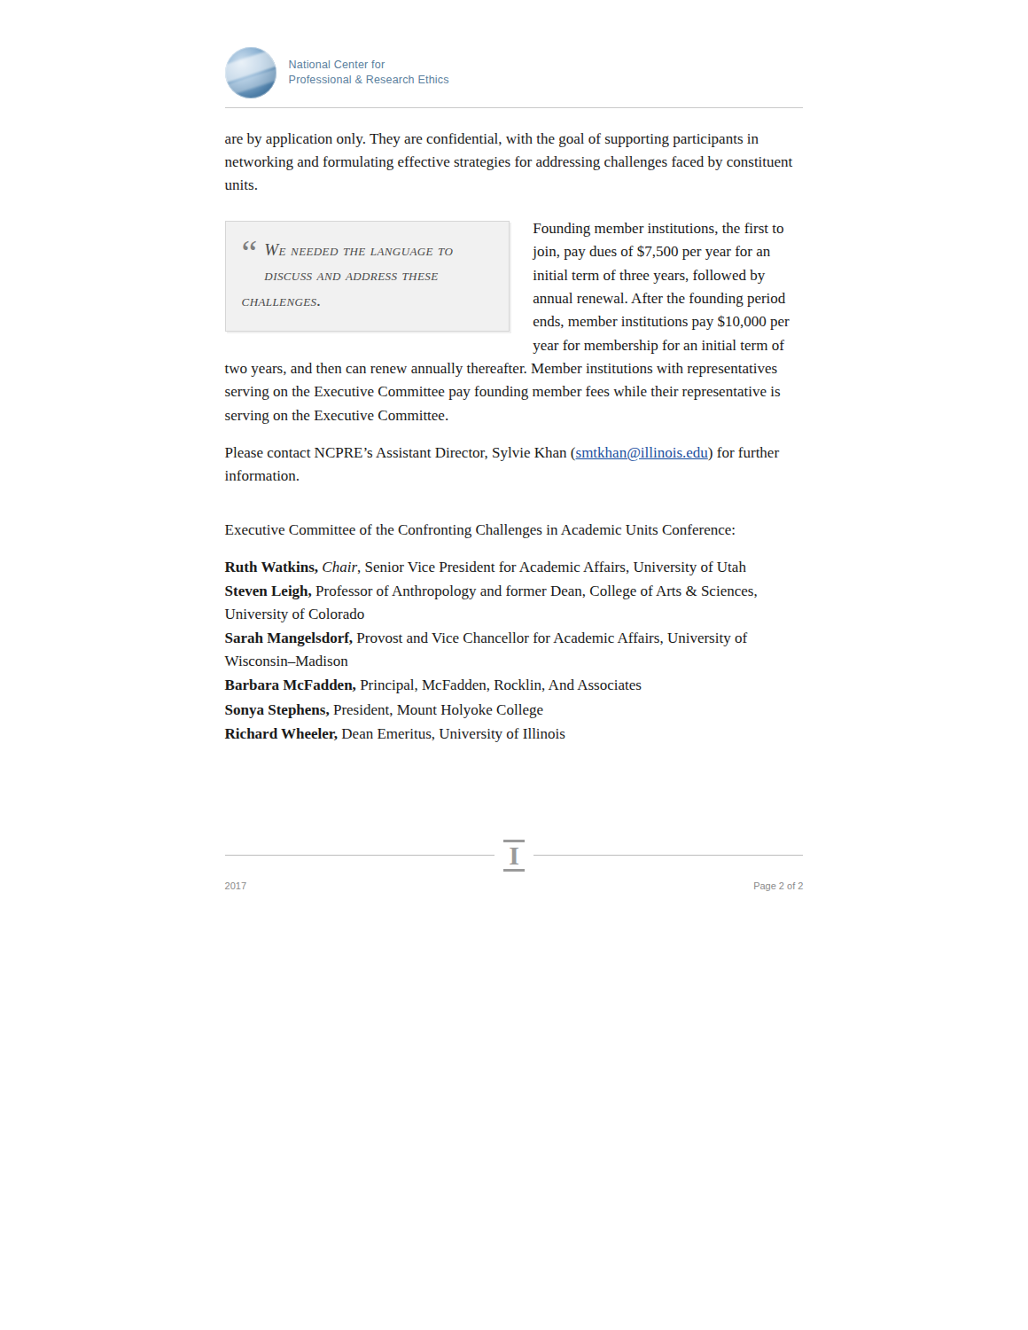National Center for
Professional & Research Ethics
are by application only. They are confidential, with the goal of supporting participants in networking and formulating effective strategies for addressing challenges faced by constituent units.
“
We needed the language to discuss and address these challenges.
Founding member institutions, the first to join, pay dues of $7,500 per year for an initial term of three years, followed by annual renewal. After the founding period ends, member institutions pay $10,000 per year for membership for an initial term of two years, and then can renew annually thereafter. Member institutions with representatives serving on the Executive Committee pay founding member fees while their representative is serving on the Executive Committee.
Please contact NCPRE’s Assistant Director, Sylvie Khan (smtkhan@illinois.edu) for further information.
Executive Committee of the Confronting Challenges in Academic Units Conference:
Ruth Watkins, Chair, Senior Vice President for Academic Affairs, University of Utah
Steven Leigh, Professor of Anthropology and former Dean, College of Arts & Sciences, University of Colorado
Sarah Mangelsdorf, Provost and Vice Chancellor for Academic Affairs, University of Wisconsin–Madison
Barbara McFadden, Principal, McFadden, Rocklin, And Associates
Sonya Stephens, President, Mount Holyoke College
Richard Wheeler, Dean Emeritus, University of Illinois
I
2017 Page 2 of 2